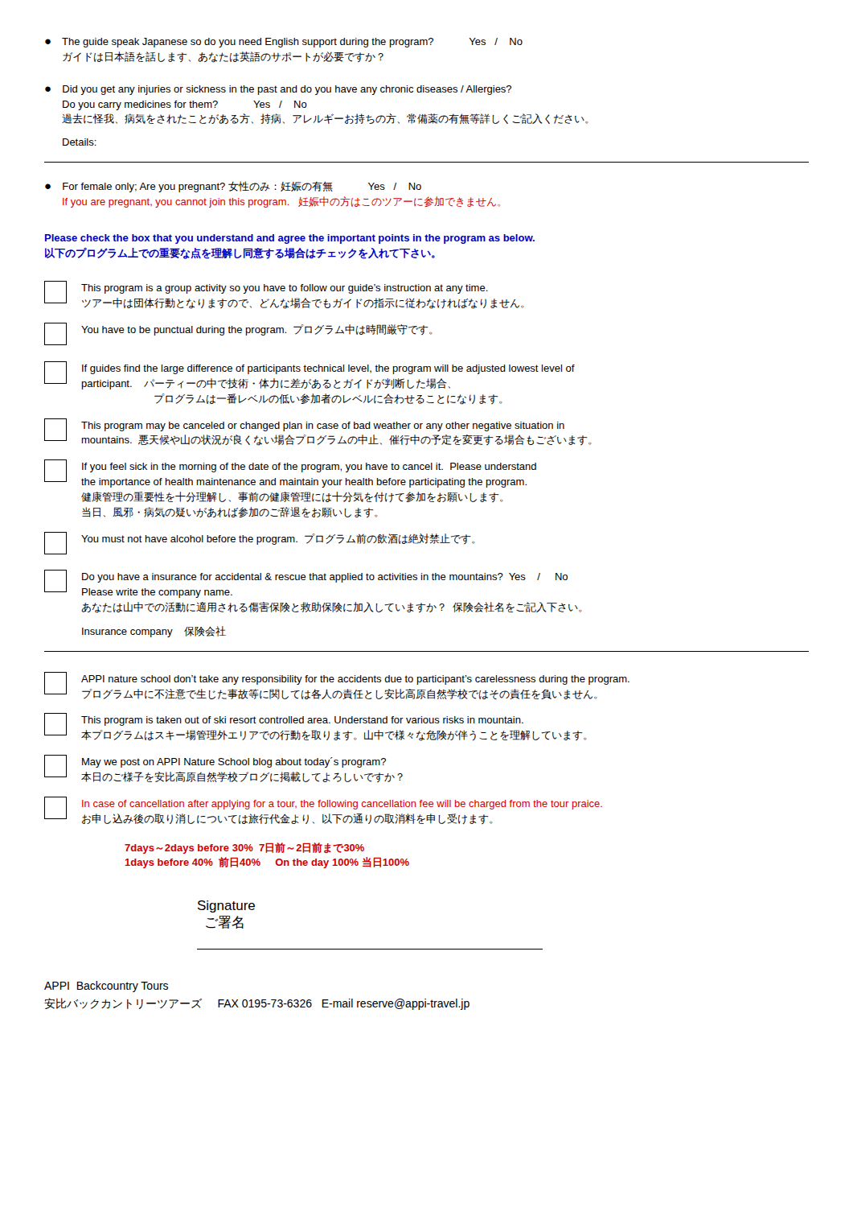● The guide speak Japanese so do you need English support during the program? Yes / No ガイドは日本語を話します、あなたは英語のサポートが必要ですか？
● Did you get any injuries or sickness in the past and do you have any chronic diseases / Allergies?
Do you carry medicines for them? Yes / No 過去に怪我、病気をされたことがある方、持病、アレルギーお持ちの方、常備薬の有無等詳しくご記入ください。
Details:
● For female only; Are you pregnant? 女性のみ：妊娠の有無 Yes / No If you are pregnant, you cannot join this program. 妊娠中の方はこのツアーに参加できません。
Please check the box that you understand and agree the important points in the program as below.
以下のプログラム上での重要な点を理解し同意する場合はチェックを入れて下さい。
| | This program is a group activity so you have to follow our guide’s instruction at any time. ツアー中は団体行動となりますので、どんな場合でもガイドの指示に従わなければなりません。 |
| | You have to be punctual during the program. プログラム中は時間厳守です。 |
| | If guides find the large difference of participants technical level, the program will be adjusted lowest level of participant. パーティーの中で技術・体力に差があるとガイドが判断した場合、 プログラムは一番レベルの低い参加者のレベルに合わせることになります。 |
| | This program may be canceled or changed plan in case of bad weather or any other negative situation in mountains. 悪天候や山の状況が良くない場合プログラムの中止、催行中の予定を変更する場合もございます。 |
| | If you feel sick in the morning of the date of the program, you have to cancel it. Please understand the importance of health maintenance and maintain your health before participating the program. 健康管理の重要性を十分理解し、事前の健康管理には十分気を付けて参加をお願いします。 当日、風邪・病気の疑いがあれば参加のご辞退をお願いします。 |
| | You must not have alcohol before the program. プログラム前の飲酒は絶対禁止です。 |
| | Do you have a insurance for accidental & rescue that applied to activities in the mountains? Yes / No Please write the company name. あなたは山中での活動に適用される傷害保険と救助保険に加入していますか？ 保険会社名をご記入下さい。 |
Insurance company 保険会社
| | APPI nature school don’t take any responsibility for the accidents due to participant’s carelessness during the program. プログラム中に不注意で生じた事故等に関しては各人の責任とし安比高原自然学校ではその責任を負いません。 |
| | This program is taken out of ski resort controlled area. Understand for various risks in mountain. 本プログラムはスキー場管理外エリアでの行動を取ります。山中で様々な危険が伴うことを理解しています。 |
| | May we post on APPI Nature School blog about today´s program? 本日のご様子を安比高原自然学校ブログに掲載してよろしいですか？ |
| | In case of cancellation after applying for a tour, the following cancellation fee will be charged from the tour praice. お申し込み後の取り消しについては旅行代金より、以下の通りの取消料を申し受けます。 |
7days～2days before 30% 7日前～2日前まで30%
1days before 40% 前日40% On the day 100% 当日100%
Signature
ご署名
APPI Backcountry Tours
安比バックカントリーツアーズ FAX 0195-73-6326 E-mail reserve@appi-travel.jp